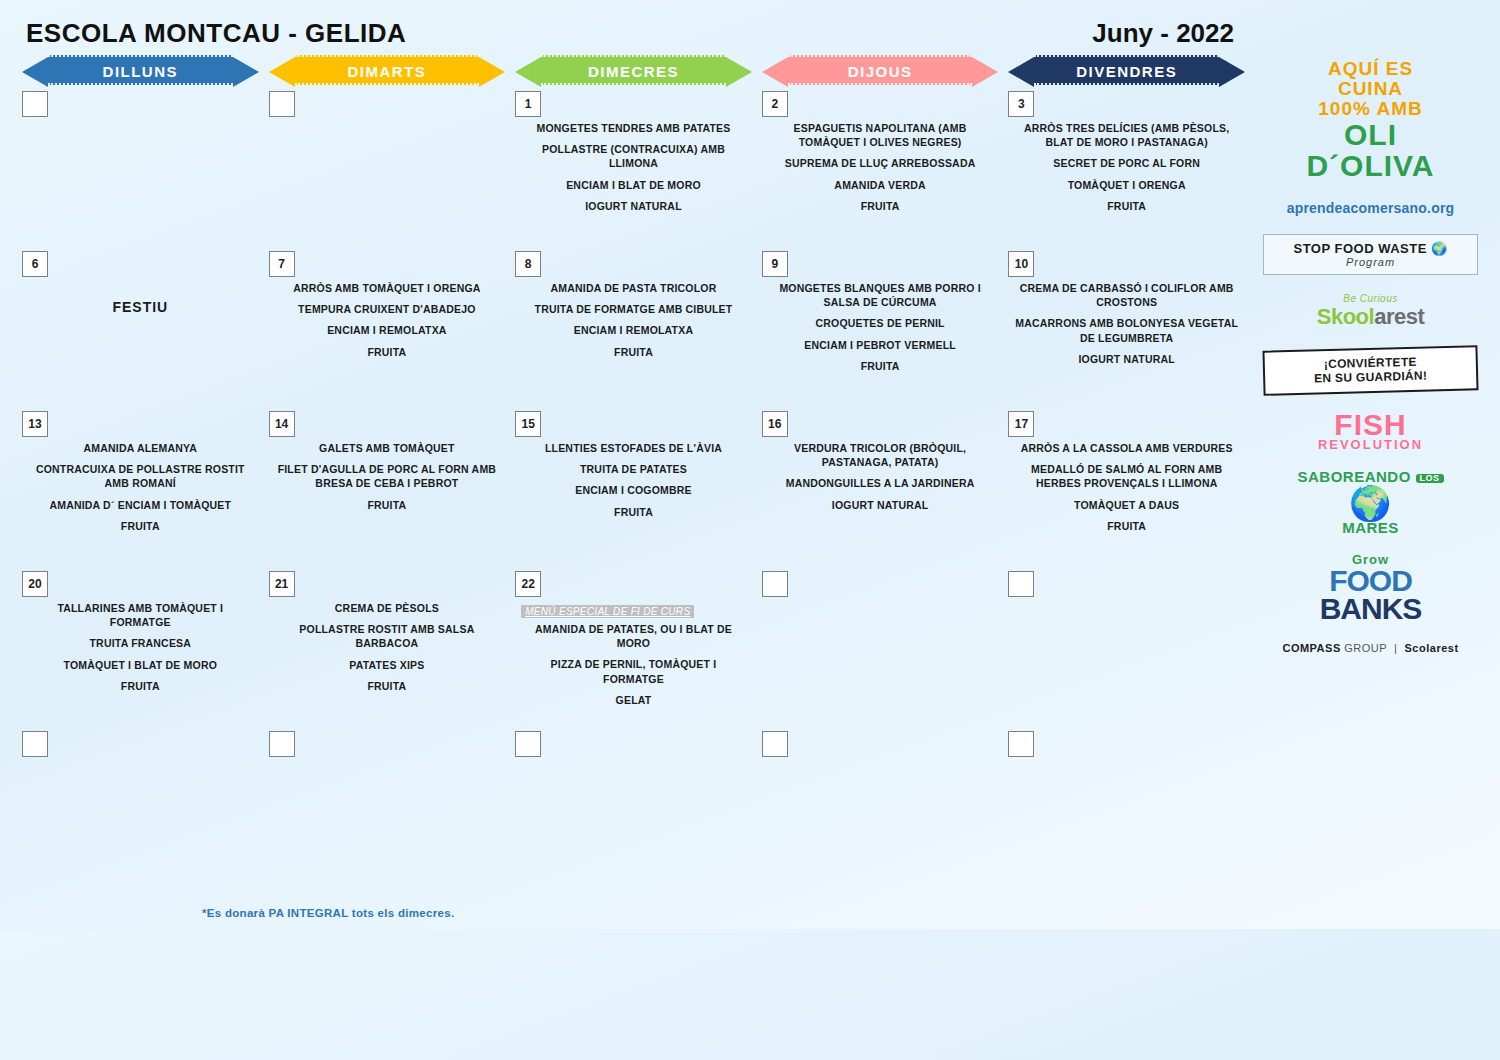ESCOLA MONTCAU - GELIDA
Juny - 2022
Dilluns
Dimarts
Dimecres
Dijous
Divendres
1
Mongetes tendres amb patates
Pollastre (contracuixa) amb llimona
Enciam i blat de moro
Iogurt natural
2
Espaguetis napolitana (amb tomàquet i olives negres)
Suprema de lluç arrebossada
Amanida verda
Fruita
3
Arròs tres delícies (amb pèsols, blat de moro i pastanaga)
Secret de porc al forn
Tomàquet i orenga
Fruita
6
FESTIU
7
Arròs amb tomàquet i orenga
Tempura cruixent d'abadejo
Enciam i remolatxa
Fruita
8
Amanida de pasta tricolor
Truita de formatge amb cibulet
Enciam i remolatxa
Fruita
9
Mongetes blanques amb porro i salsa de cúrcuma
Croquetes de pernil
Enciam i pebrot vermell
Fruita
10
Crema de carbassó i coliflor amb crostons
Macarrons amb bolonyesa vegetal de legumbreta
Iogurt natural
13
Amanida alemanya
Contracuixa de pollastre rostit amb romaní
Amanida d´ enciam i tomàquet
Fruita
14
Galets amb tomàquet
Filet d'agulla de porc al forn amb bresa de ceba i pebrot
Fruita
15
Llenties estofades de l'àvia
Truita de patates
Enciam i cogombre
Fruita
16
Verdura tricolor (bròquil, pastanaga, patata)
Mandonguilles a la jardinera
Iogurt natural
17
Arròs a la cassola amb verdures
Medalló de salmó al forn amb herbes provençals i llimona
Tomàquet a daus
Fruita
20
Tallarines amb tomàquet i formatge
Truita francesa
Tomàquet i blat de moro
Fruita
21
Crema de pèsols
Pollastre rostit amb salsa barbacoa
Patates xips
Fruita
22 MENÚ ESPECIAL DE FI DE CURS
Amanida de patates, ou i blat de moro
Pizza de pernil, tomàquet i formatge
Gelat
*Es donarà PA INTEGRAL tots els dimecres.
AQUÍ ES
CUINA
100% AMB
OLI
D´OLIVA
aprendeacomersano.org
STOP FOOD WASTE 🌍
Program
Be Curious Skool arest
¡CONVIÉRTETE
EN SU GUARDIÁN!
FISH REVOLUTION
SABOREANDO LOS 🌍 MARES
Grow FOOD BANKS
COMPASS GROUP | Scolarest